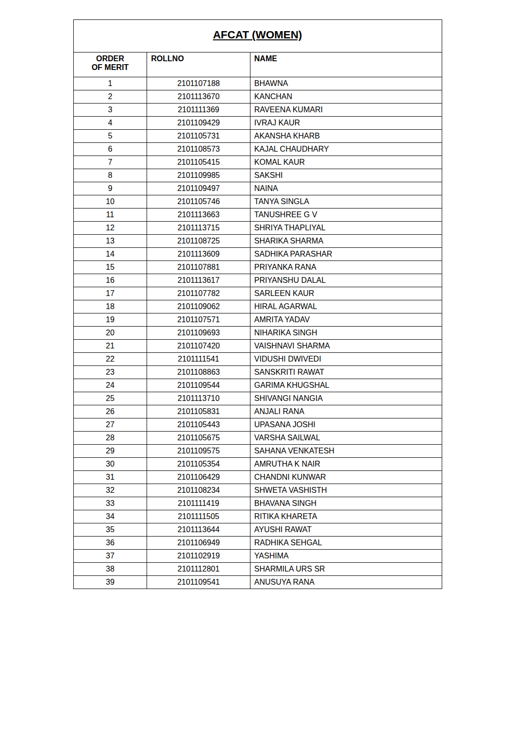AFCAT (WOMEN)
| ORDER OF MERIT | ROLLNO | NAME |
| --- | --- | --- |
| 1 | 2101107188 | BHAWNA |
| 2 | 2101113670 | KANCHAN |
| 3 | 2101111369 | RAVEENA KUMARI |
| 4 | 2101109429 | IVRAJ KAUR |
| 5 | 2101105731 | AKANSHA KHARB |
| 6 | 2101108573 | KAJAL CHAUDHARY |
| 7 | 2101105415 | KOMAL KAUR |
| 8 | 2101109985 | SAKSHI |
| 9 | 2101109497 | NAINA |
| 10 | 2101105746 | TANYA SINGLA |
| 11 | 2101113663 | TANUSHREE G V |
| 12 | 2101113715 | SHRIYA THAPLIYAL |
| 13 | 2101108725 | SHARIKA SHARMA |
| 14 | 2101113609 | SADHIKA PARASHAR |
| 15 | 2101107881 | PRIYANKA RANA |
| 16 | 2101113617 | PRIYANSHU DALAL |
| 17 | 2101107782 | SARLEEN KAUR |
| 18 | 2101109062 | HIRAL AGARWAL |
| 19 | 2101107571 | AMRITA YADAV |
| 20 | 2101109693 | NIHARIKA SINGH |
| 21 | 2101107420 | VAISHNAVI SHARMA |
| 22 | 2101111541 | VIDUSHI DWIVEDI |
| 23 | 2101108863 | SANSKRITI RAWAT |
| 24 | 2101109544 | GARIMA KHUGSHAL |
| 25 | 2101113710 | SHIVANGI NANGIA |
| 26 | 2101105831 | ANJALI RANA |
| 27 | 2101105443 | UPASANA JOSHI |
| 28 | 2101105675 | VARSHA SAILWAL |
| 29 | 2101109575 | SAHANA VENKATESH |
| 30 | 2101105354 | AMRUTHA K NAIR |
| 31 | 2101106429 | CHANDNI KUNWAR |
| 32 | 2101108234 | SHWETA VASHISTH |
| 33 | 2101111419 | BHAVANA SINGH |
| 34 | 2101111505 | RITIKA KHARETA |
| 35 | 2101113644 | AYUSHI RAWAT |
| 36 | 2101106949 | RADHIKA SEHGAL |
| 37 | 2101102919 | YASHIMA |
| 38 | 2101112801 | SHARMILA URS SR |
| 39 | 2101109541 | ANUSUYA RANA |